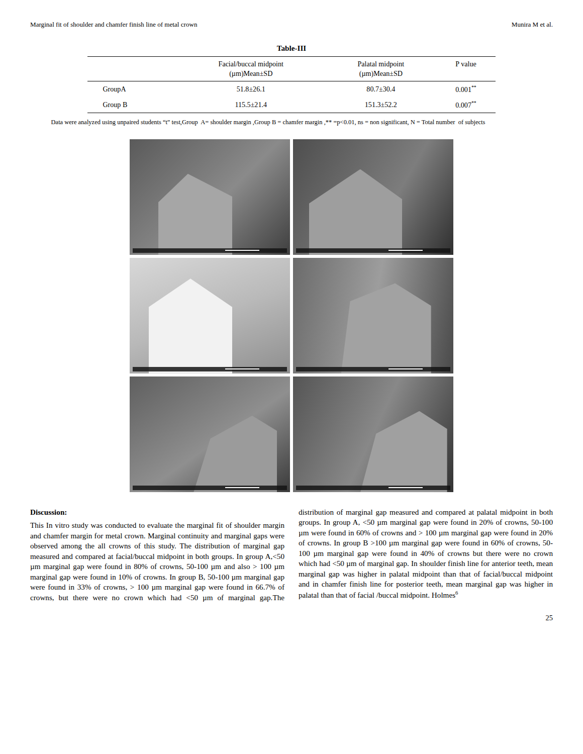Marginal fit of shoulder and chamfer finish line of metal crown Munira M et al.
Table-III
| | Facial/buccal midpoint | Palatal midpoint | P value |
| --- | --- | --- | --- |
| | (µm)Mean±SD | (µm)Mean±SD | |
| GroupA | 51.8±26.1 | 80.7±30.4 | 0.001 ** |
| Group B | 115.5±21.4 | 151.3±52.2 | 0.007 ** |
Data were analyzed using unpaired students “t” test,Group A= shoulder margin ,Group B = chamfer margin ,** =p<0.01, ns = non significant, N = Total number of subjects
Discussion:
This In vitro study was conducted to evaluate the marginal fit of shoulder margin and chamfer margin for metal crown. Marginal continuity and marginal gaps were observed among the all crowns of this study. The distribution of marginal gap measured and compared at facial/buccal midpoint in both groups. In group A,<50 µm marginal gap were found in 80% of crowns, 50-100 µm and also > 100 µm marginal gap were found in 10% of crowns. In group B, 50-100 µm marginal gap were found in 33% of crowns, > 100 µm marginal gap were found in 66.7% of crowns, but there were no crown which had <50 µm of marginal gap.The distribution of marginal gap measured and compared at palatal midpoint in both groups. In group A, <50 µm marginal gap were found in 20% of crowns, 50-100 µm were found in 60% of crowns and > 100 µm marginal gap were found in 20% of crowns. In group B >100 µm marginal gap were found in 60% of crowns, 50-100 µm marginal gap were found in 40% of crowns but there were no crown which had <50 µm of marginal gap. In shoulder finish line for anterior teeth, mean marginal gap was higher in palatal midpoint than that of facial/buccal midpoint and in chamfer finish line for posterior teeth, mean marginal gap was higher in palatal than that of facial /buccal midpoint. Holmes6
25